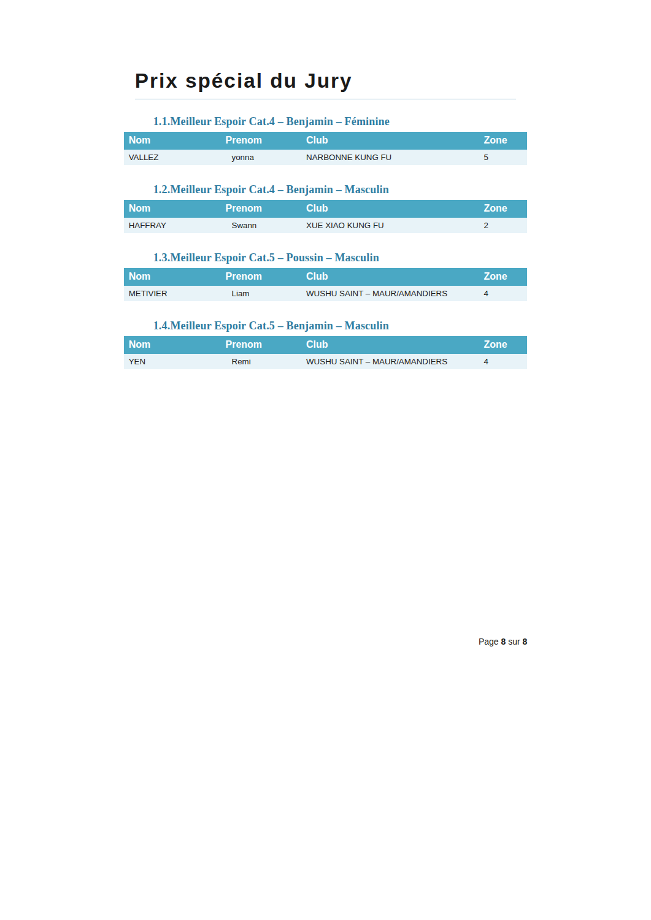Prix spécial du Jury
1.1.Meilleur Espoir Cat.4 – Benjamin – Féminine
| Nom | Prenom | Club | Zone |
| --- | --- | --- | --- |
| VALLEZ | yonna | NARBONNE KUNG FU | 5 |
1.2.Meilleur Espoir Cat.4 – Benjamin – Masculin
| Nom | Prenom | Club | Zone |
| --- | --- | --- | --- |
| HAFFRAY | Swann | XUE XIAO KUNG FU | 2 |
1.3.Meilleur Espoir Cat.5 – Poussin – Masculin
| Nom | Prenom | Club | Zone |
| --- | --- | --- | --- |
| METIVIER | Liam | WUSHU SAINT – MAUR/AMANDIERS | 4 |
1.4.Meilleur Espoir Cat.5 – Benjamin – Masculin
| Nom | Prenom | Club | Zone |
| --- | --- | --- | --- |
| YEN | Remi | WUSHU SAINT – MAUR/AMANDIERS | 4 |
Page 8 sur 8